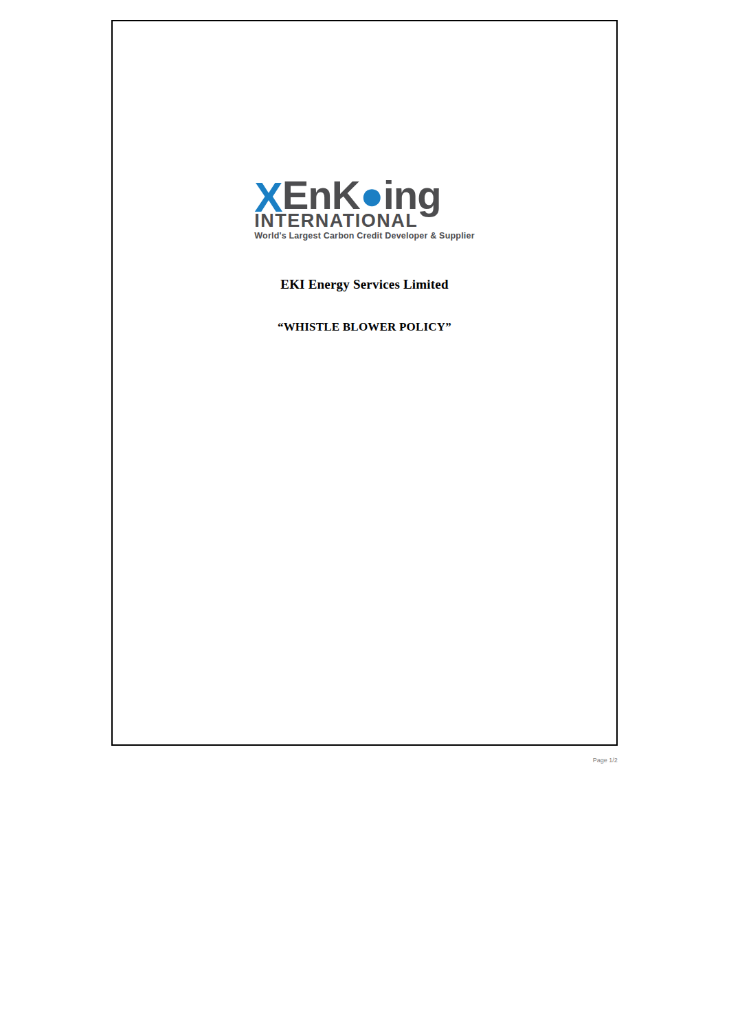XEn K●ing
INTERNATIONAL 
World's Largest Carbon Credit Developer & Supplier
EKI Energy Services Limited
“WHISTLE BLOWER POLICY”
Page 1/2